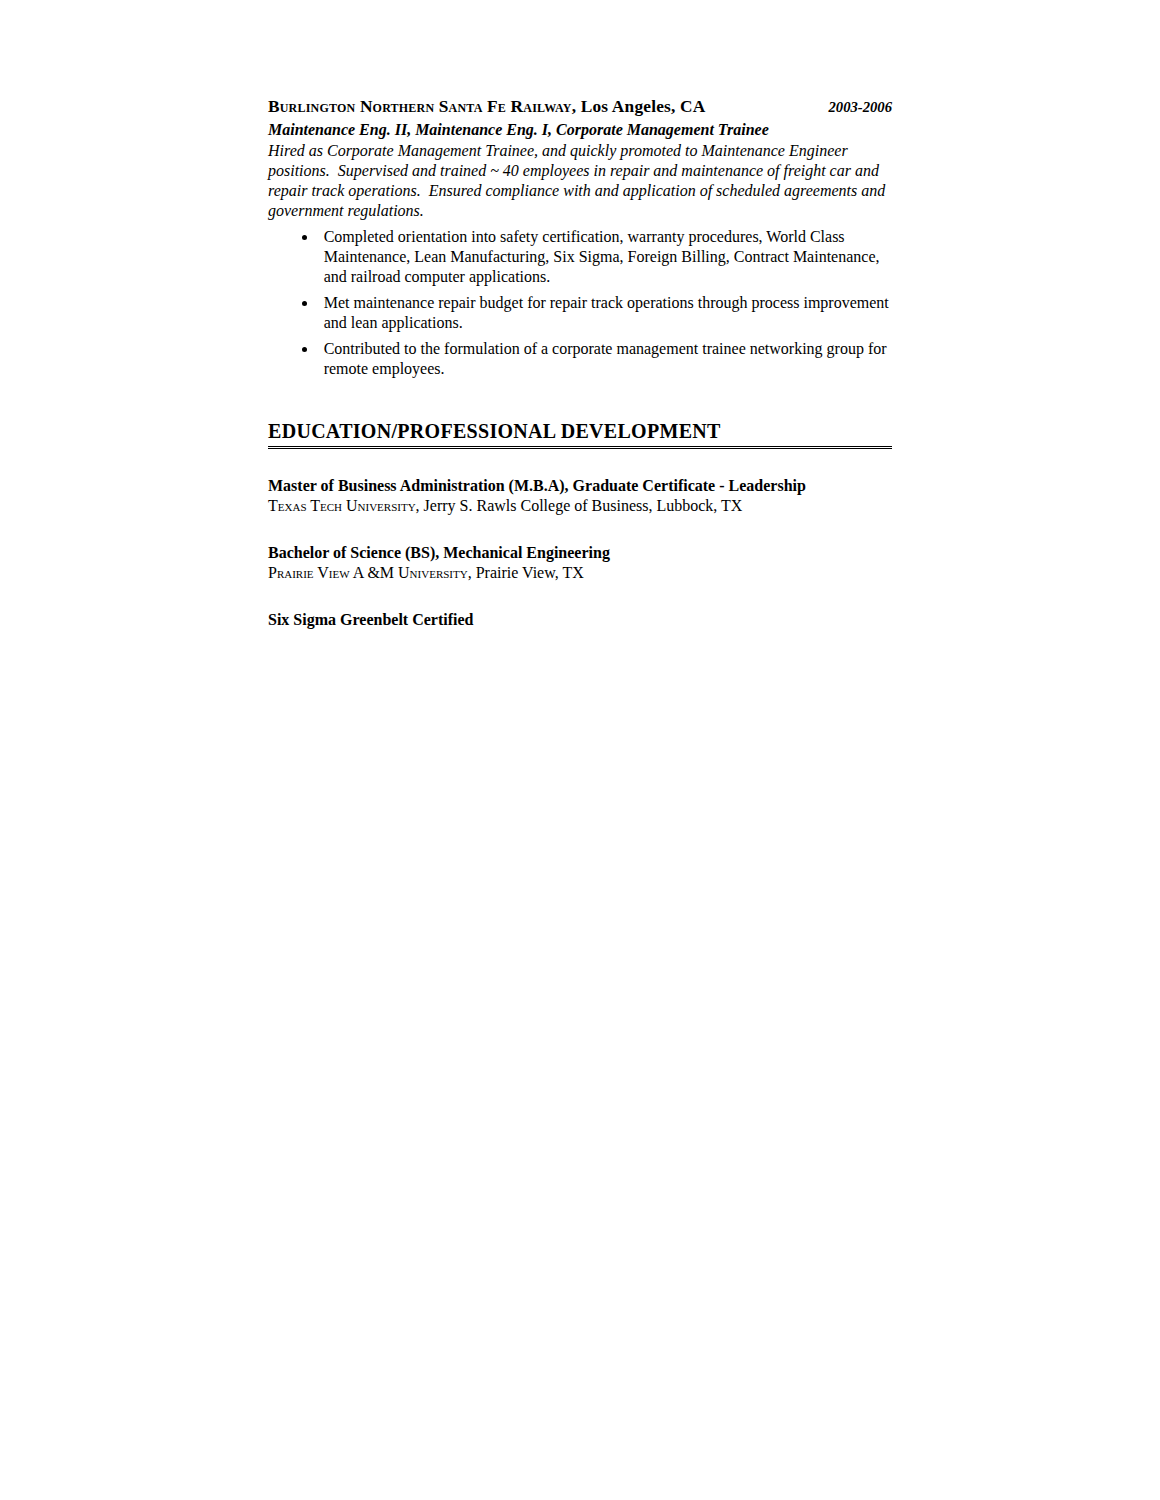Burlington Northern Santa Fe Railway, Los Angeles, CA
2003-2006
Maintenance Eng. II, Maintenance Eng. I, Corporate Management Trainee
Hired as Corporate Management Trainee, and quickly promoted to Maintenance Engineer positions. Supervised and trained ~ 40 employees in repair and maintenance of freight car and repair track operations. Ensured compliance with and application of scheduled agreements and government regulations.
Completed orientation into safety certification, warranty procedures, World Class Maintenance, Lean Manufacturing, Six Sigma, Foreign Billing, Contract Maintenance, and railroad computer applications.
Met maintenance repair budget for repair track operations through process improvement and lean applications.
Contributed to the formulation of a corporate management trainee networking group for remote employees.
EDUCATION/PROFESSIONAL DEVELOPMENT
Master of Business Administration (M.B.A), Graduate Certificate - Leadership
Texas Tech University, Jerry S. Rawls College of Business, Lubbock, TX
Bachelor of Science (BS), Mechanical Engineering
Prairie View A &M University, Prairie View, TX
Six Sigma Greenbelt Certified